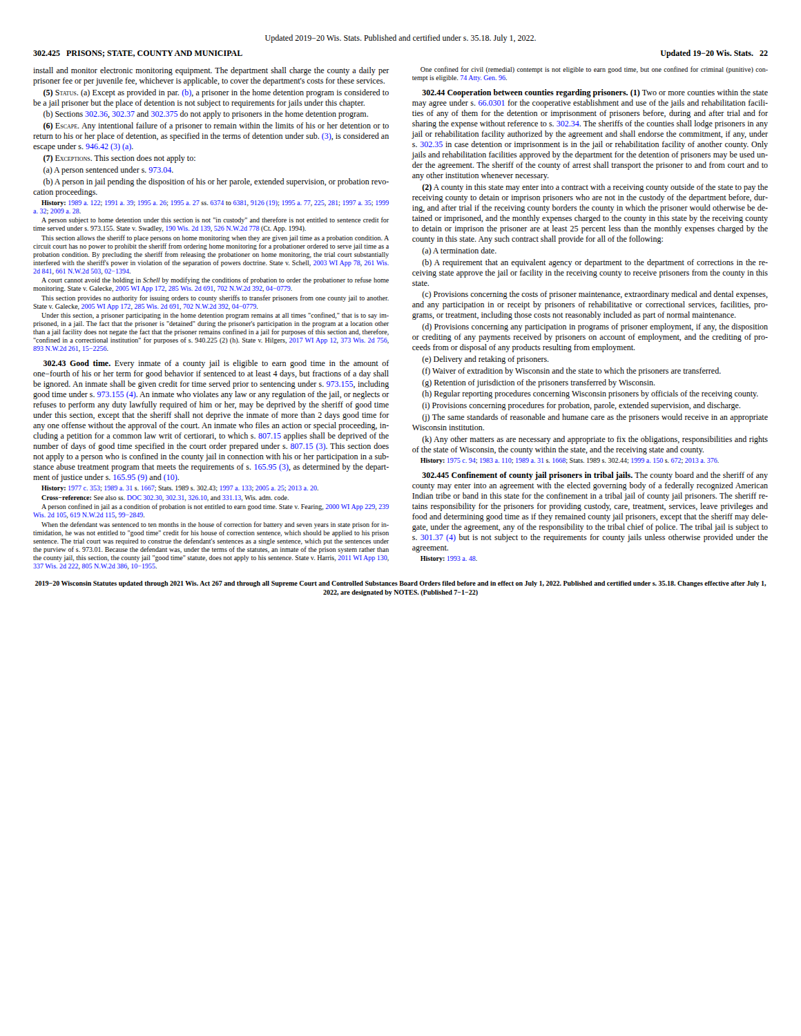Updated 2019−20 Wis. Stats. Published and certified under s. 35.18. July 1, 2022.
302.425 PRISONS; STATE, COUNTY AND MUNICIPAL Updated 19−20 Wis. Stats. 22
install and monitor electronic monitoring equipment. The department shall charge the county a daily per prisoner fee or per juvenile fee, whichever is applicable, to cover the department's costs for these services.
(5) Status. (a) Except as provided in par. (b), a prisoner in the home detention program is considered to be a jail prisoner but the place of detention is not subject to requirements for jails under this chapter.
(b) Sections 302.36, 302.37 and 302.375 do not apply to prisoners in the home detention program.
(6) Escape. Any intentional failure of a prisoner to remain within the limits of his or her detention or to return to his or her place of detention, as specified in the terms of detention under sub. (3), is considered an escape under s. 946.42 (3) (a).
(7) Exceptions. This section does not apply to:
(a) A person sentenced under s. 973.04.
(b) A person in jail pending the disposition of his or her parole, extended supervision, or probation revocation proceedings.
History: 1989 a. 122; 1991 a. 39; 1995 a. 26; 1995 a. 27 ss. 6374 to 6381, 9126 (19); 1995 a. 77, 225, 281; 1997 a. 35; 1999 a. 32; 2009 a. 28.
A person subject to home detention under this section is not "in custody" and therefore is not entitled to sentence credit for time served under s. 973.155. State v. Swadley, 190 Wis. 2d 139, 526 N.W.2d 778 (Ct. App. 1994).
This section allows the sheriff to place persons on home monitoring when they are given jail time as a probation condition. A circuit court has no power to prohibit the sheriff from ordering home monitoring for a probationer ordered to serve jail time as a probation condition. By precluding the sheriff from releasing the probationer on home monitoring, the trial court substantially interfered with the sheriff's power in violation of the separation of powers doctrine. State v. Schell, 2003 WI App 78, 261 Wis. 2d 841, 661 N.W.2d 503, 02−1394.
A court cannot avoid the holding in Schell by modifying the conditions of probation to order the probationer to refuse home monitoring. State v. Galecke, 2005 WI App 172, 285 Wis. 2d 691, 702 N.W.2d 392, 04−0779.
This section provides no authority for issuing orders to county sheriffs to transfer prisoners from one county jail to another. State v. Galecke, 2005 WI App 172, 285 Wis. 2d 691, 702 N.W.2d 392, 04−0779.
Under this section, a prisoner participating in the home detention program remains at all times "confined," that is to say imprisoned, in a jail. The fact that the prisoner is "detained" during the prisoner's participation in the program at a location other than a jail facility does not negate the fact that the prisoner remains confined in a jail for purposes of this section and, therefore, "confined in a correctional institution" for purposes of s. 940.225 (2) (h). State v. Hilgers, 2017 WI App 12, 373 Wis. 2d 756, 893 N.W.2d 261, 15−2256.
302.43 Good time. Every inmate of a county jail is eligible to earn good time in the amount of one−fourth of his or her term for good behavior if sentenced to at least 4 days, but fractions of a day shall be ignored. An inmate shall be given credit for time served prior to sentencing under s. 973.155, including good time under s. 973.155 (4). An inmate who violates any law or any regulation of the jail, or neglects or refuses to perform any duty lawfully required of him or her, may be deprived by the sheriff of good time under this section, except that the sheriff shall not deprive the inmate of more than 2 days good time for any one offense without the approval of the court. An inmate who files an action or special proceeding, including a petition for a common law writ of certiorari, to which s. 807.15 applies shall be deprived of the number of days of good time specified in the court order prepared under s. 807.15 (3). This section does not apply to a person who is confined in the county jail in connection with his or her participation in a substance abuse treatment program that meets the requirements of s. 165.95 (3), as determined by the department of justice under s. 165.95 (9) and (10).
History: 1977 c. 353; 1989 a. 31 s. 1667; Stats. 1989 s. 302.43; 1997 a. 133; 2005 a. 25; 2013 a. 20.
Cross−reference: See also ss. DOC 302.30, 302.31, 326.10, and 331.13, Wis. adm. code.
A person confined in jail as a condition of probation is not entitled to earn good time. State v. Fearing, 2000 WI App 229, 239 Wis. 2d 105, 619 N.W.2d 115, 99−2849.
When the defendant was sentenced to ten months in the house of correction for battery and seven years in state prison for intimidation, he was not entitled to "good time" credit for his house of correction sentence, which should be applied to his prison sentence. The trial court was required to construe the defendant's sentences as a single sentence, which put the sentences under the purview of s. 973.01. Because the defendant was, under the terms of the statutes, an inmate of the prison system rather than the county jail, this section, the county jail "good time" statute, does not apply to his sentence. State v. Harris, 2011 WI App 130, 337 Wis. 2d 222, 805 N.W.2d 386, 10−1955.
One confined for civil (remedial) contempt is not eligible to earn good time, but one confined for criminal (punitive) contempt is eligible. 74 Atty. Gen. 96.
302.44 Cooperation between counties regarding prisoners. (1) Two or more counties within the state may agree under s. 66.0301 for the cooperative establishment and use of the jails and rehabilitation facilities of any of them for the detention or imprisonment of prisoners before, during and after trial and for sharing the expense without reference to s. 302.34. The sheriffs of the counties shall lodge prisoners in any jail or rehabilitation facility authorized by the agreement and shall endorse the commitment, if any, under s. 302.35 in case detention or imprisonment is in the jail or rehabilitation facility of another county. Only jails and rehabilitation facilities approved by the department for the detention of prisoners may be used under the agreement. The sheriff of the county of arrest shall transport the prisoner to and from court and to any other institution whenever necessary.
(2) A county in this state may enter into a contract with a receiving county outside of the state to pay the receiving county to detain or imprison prisoners who are not in the custody of the department before, during, and after trial if the receiving county borders the county in which the prisoner would otherwise be detained or imprisoned, and the monthly expenses charged to the county in this state by the receiving county to detain or imprison the prisoner are at least 25 percent less than the monthly expenses charged by the county in this state. Any such contract shall provide for all of the following:
(a) A termination date.
(b) A requirement that an equivalent agency or department to the department of corrections in the receiving state approve the jail or facility in the receiving county to receive prisoners from the county in this state.
(c) Provisions concerning the costs of prisoner maintenance, extraordinary medical and dental expenses, and any participation in or receipt by prisoners of rehabilitative or correctional services, facilities, programs, or treatment, including those costs not reasonably included as part of normal maintenance.
(d) Provisions concerning any participation in programs of prisoner employment, if any, the disposition or crediting of any payments received by prisoners on account of employment, and the crediting of proceeds from or disposal of any products resulting from employment.
(e) Delivery and retaking of prisoners.
(f) Waiver of extradition by Wisconsin and the state to which the prisoners are transferred.
(g) Retention of jurisdiction of the prisoners transferred by Wisconsin.
(h) Regular reporting procedures concerning Wisconsin prisoners by officials of the receiving county.
(i) Provisions concerning procedures for probation, parole, extended supervision, and discharge.
(j) The same standards of reasonable and humane care as the prisoners would receive in an appropriate Wisconsin institution.
(k) Any other matters as are necessary and appropriate to fix the obligations, responsibilities and rights of the state of Wisconsin, the county within the state, and the receiving state and county.
History: 1975 c. 94; 1983 a. 110; 1989 a. 31 s. 1668; Stats. 1989 s. 302.44; 1999 a. 150 s. 672; 2013 a. 376.
302.445 Confinement of county jail prisoners in tribal jails. The county board and the sheriff of any county may enter into an agreement with the elected governing body of a federally recognized American Indian tribe or band in this state for the confinement in a tribal jail of county jail prisoners. The sheriff retains responsibility for the prisoners for providing custody, care, treatment, services, leave privileges and food and determining good time as if they remained county jail prisoners, except that the sheriff may delegate, under the agreement, any of the responsibility to the tribal chief of police. The tribal jail is subject to s. 301.37 (4) but is not subject to the requirements for county jails unless otherwise provided under the agreement.
History: 1993 a. 48.
2019−20 Wisconsin Statutes updated through 2021 Wis. Act 267 and through all Supreme Court and Controlled Substances Board Orders filed before and in effect on July 1, 2022. Published and certified under s. 35.18. Changes effective after July 1, 2022, are designated by NOTES. (Published 7−1−22)